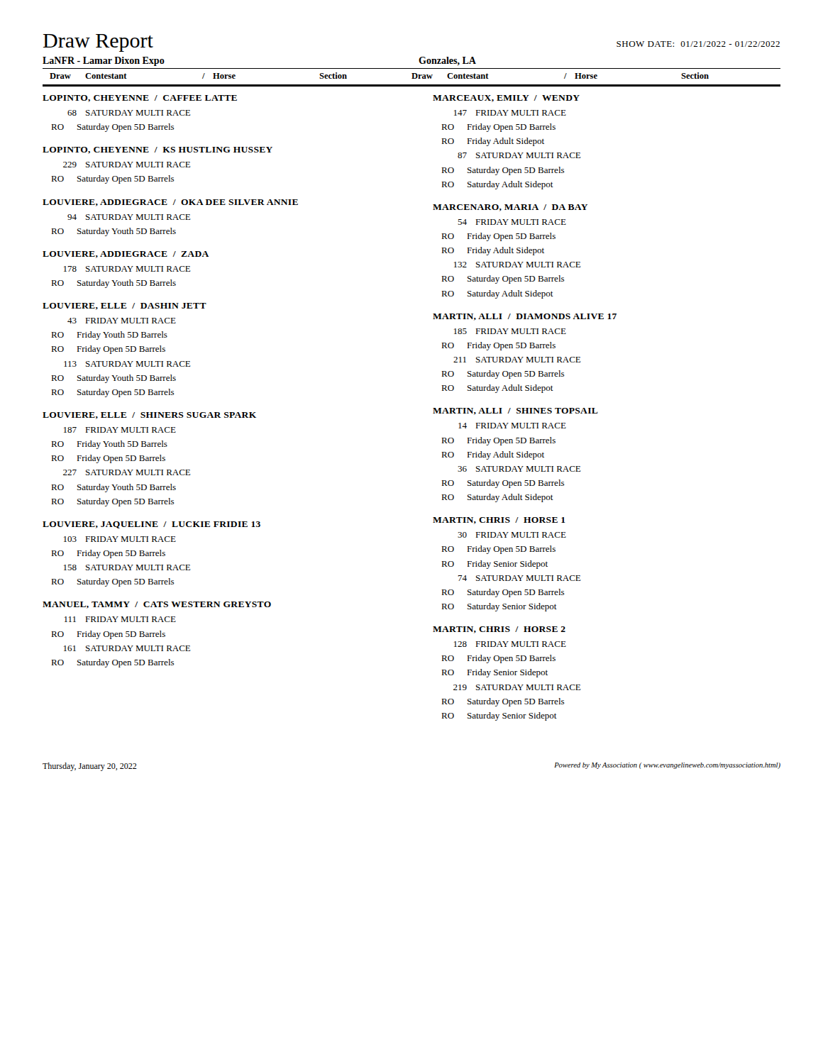Draw Report
SHOW DATE: 01/21/2022 - 01/22/2022
LaNFR - Lamar Dixon Expo Gonzales, LA
Draw Contestant / Horse Section Draw Contestant / Horse Section
LOPINTO, CHEYENNE / CAFFEE LATTE
68 SATURDAY MULTI RACE
RO Saturday Open 5D Barrels
LOPINTO, CHEYENNE / KS HUSTLING HUSSEY
229 SATURDAY MULTI RACE
RO Saturday Open 5D Barrels
LOUVIERE, ADDIEGRACE / OKA DEE SILVER ANNIE
94 SATURDAY MULTI RACE
RO Saturday Youth 5D Barrels
LOUVIERE, ADDIEGRACE / ZADA
178 SATURDAY MULTI RACE
RO Saturday Youth 5D Barrels
LOUVIERE, ELLE / DASHIN JETT
43 FRIDAY MULTI RACE
RO Friday Youth 5D Barrels
RO Friday Open 5D Barrels
113 SATURDAY MULTI RACE
RO Saturday Youth 5D Barrels
RO Saturday Open 5D Barrels
LOUVIERE, ELLE / SHINERS SUGAR SPARK
187 FRIDAY MULTI RACE
RO Friday Youth 5D Barrels
RO Friday Open 5D Barrels
227 SATURDAY MULTI RACE
RO Saturday Youth 5D Barrels
RO Saturday Open 5D Barrels
LOUVIERE, JAQUELINE / LUCKIE FRIDIE 13
103 FRIDAY MULTI RACE
RO Friday Open 5D Barrels
158 SATURDAY MULTI RACE
RO Saturday Open 5D Barrels
MANUEL, TAMMY / CATS WESTERN GREYSTO
111 FRIDAY MULTI RACE
RO Friday Open 5D Barrels
161 SATURDAY MULTI RACE
RO Saturday Open 5D Barrels
MARCEAUX, EMILY / WENDY
147 FRIDAY MULTI RACE
RO Friday Open 5D Barrels
RO Friday Adult Sidepot
87 SATURDAY MULTI RACE
RO Saturday Open 5D Barrels
RO Saturday Adult Sidepot
MARCENARO, MARIA / DA BAY
54 FRIDAY MULTI RACE
RO Friday Open 5D Barrels
RO Friday Adult Sidepot
132 SATURDAY MULTI RACE
RO Saturday Open 5D Barrels
RO Saturday Adult Sidepot
MARTIN, ALLI / DIAMONDS ALIVE 17
185 FRIDAY MULTI RACE
RO Friday Open 5D Barrels
211 SATURDAY MULTI RACE
RO Saturday Open 5D Barrels
RO Saturday Adult Sidepot
MARTIN, ALLI / SHINES TOPSAIL
14 FRIDAY MULTI RACE
RO Friday Open 5D Barrels
RO Friday Adult Sidepot
36 SATURDAY MULTI RACE
RO Saturday Open 5D Barrels
RO Saturday Adult Sidepot
MARTIN, CHRIS / HORSE 1
30 FRIDAY MULTI RACE
RO Friday Open 5D Barrels
RO Friday Senior Sidepot
74 SATURDAY MULTI RACE
RO Saturday Open 5D Barrels
RO Saturday Senior Sidepot
MARTIN, CHRIS / HORSE 2
128 FRIDAY MULTI RACE
RO Friday Open 5D Barrels
RO Friday Senior Sidepot
219 SATURDAY MULTI RACE
RO Saturday Open 5D Barrels
RO Saturday Senior Sidepot
Thursday, January 20, 2022 Powered by My Association ( www.evangelineweb.com/myassociation.html)